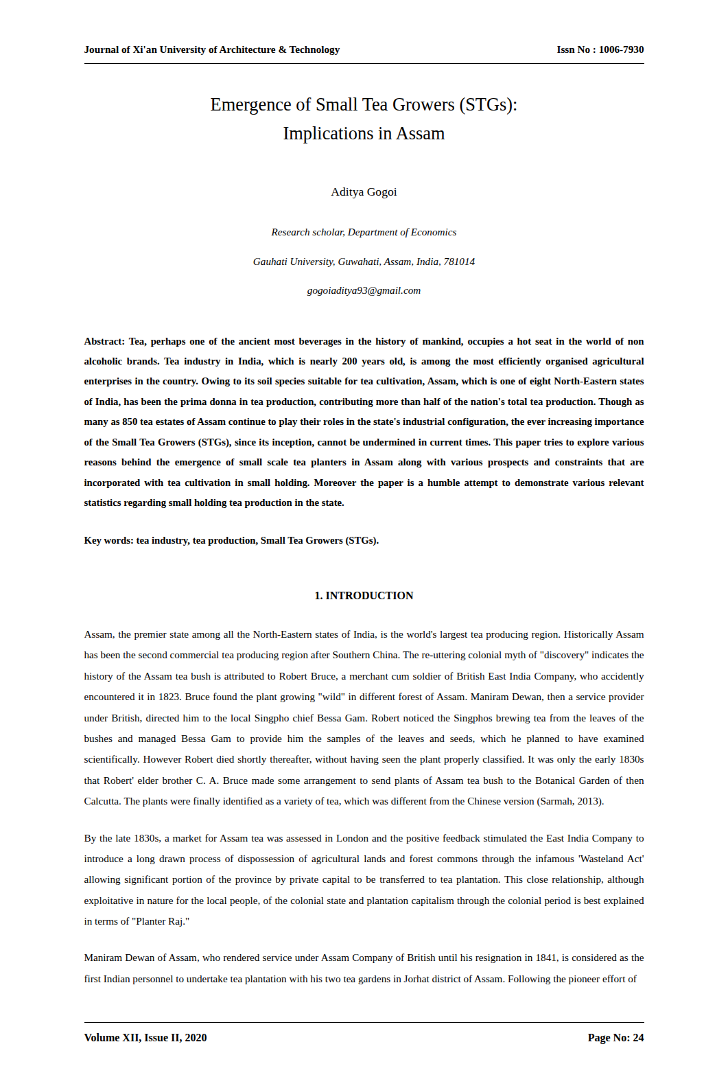Journal of Xi'an University of Architecture & Technology Issn No : 1006-7930
Emergence of Small Tea Growers (STGs):
Implications in Assam
Aditya Gogoi
Research scholar, Department of Economics
Gauhati University, Guwahati, Assam, India, 781014
gogoiaditya93@gmail.com
Abstract: Tea, perhaps one of the ancient most beverages in the history of mankind, occupies a hot seat in the world of non alcoholic brands. Tea industry in India, which is nearly 200 years old, is among the most efficiently organised agricultural enterprises in the country. Owing to its soil species suitable for tea cultivation, Assam, which is one of eight North-Eastern states of India, has been the prima donna in tea production, contributing more than half of the nation's total tea production. Though as many as 850 tea estates of Assam continue to play their roles in the state's industrial configuration, the ever increasing importance of the Small Tea Growers (STGs), since its inception, cannot be undermined in current times. This paper tries to explore various reasons behind the emergence of small scale tea planters in Assam along with various prospects and constraints that are incorporated with tea cultivation in small holding. Moreover the paper is a humble attempt to demonstrate various relevant statistics regarding small holding tea production in the state.
Key words: tea industry, tea production, Small Tea Growers (STGs).
1. INTRODUCTION
Assam, the premier state among all the North-Eastern states of India, is the world's largest tea producing region. Historically Assam has been the second commercial tea producing region after Southern China. The re-uttering colonial myth of "discovery" indicates the history of the Assam tea bush is attributed to Robert Bruce, a merchant cum soldier of British East India Company, who accidently encountered it in 1823. Bruce found the plant growing "wild" in different forest of Assam. Maniram Dewan, then a service provider under British, directed him to the local Singpho chief Bessa Gam. Robert noticed the Singphos brewing tea from the leaves of the bushes and managed Bessa Gam to provide him the samples of the leaves and seeds, which he planned to have examined scientifically. However Robert died shortly thereafter, without having seen the plant properly classified. It was only the early 1830s that Robert' elder brother C. A. Bruce made some arrangement to send plants of Assam tea bush to the Botanical Garden of then Calcutta. The plants were finally identified as a variety of tea, which was different from the Chinese version (Sarmah, 2013).
By the late 1830s, a market for Assam tea was assessed in London and the positive feedback stimulated the East India Company to introduce a long drawn process of dispossession of agricultural lands and forest commons through the infamous 'Wasteland Act' allowing significant portion of the province by private capital to be transferred to tea plantation. This close relationship, although exploitative in nature for the local people, of the colonial state and plantation capitalism through the colonial period is best explained in terms of "Planter Raj."
Maniram Dewan of Assam, who rendered service under Assam Company of British until his resignation in 1841, is considered as the first Indian personnel to undertake tea plantation with his two tea gardens in Jorhat district of Assam. Following the pioneer effort of
Volume XII, Issue II, 2020 Page No: 24